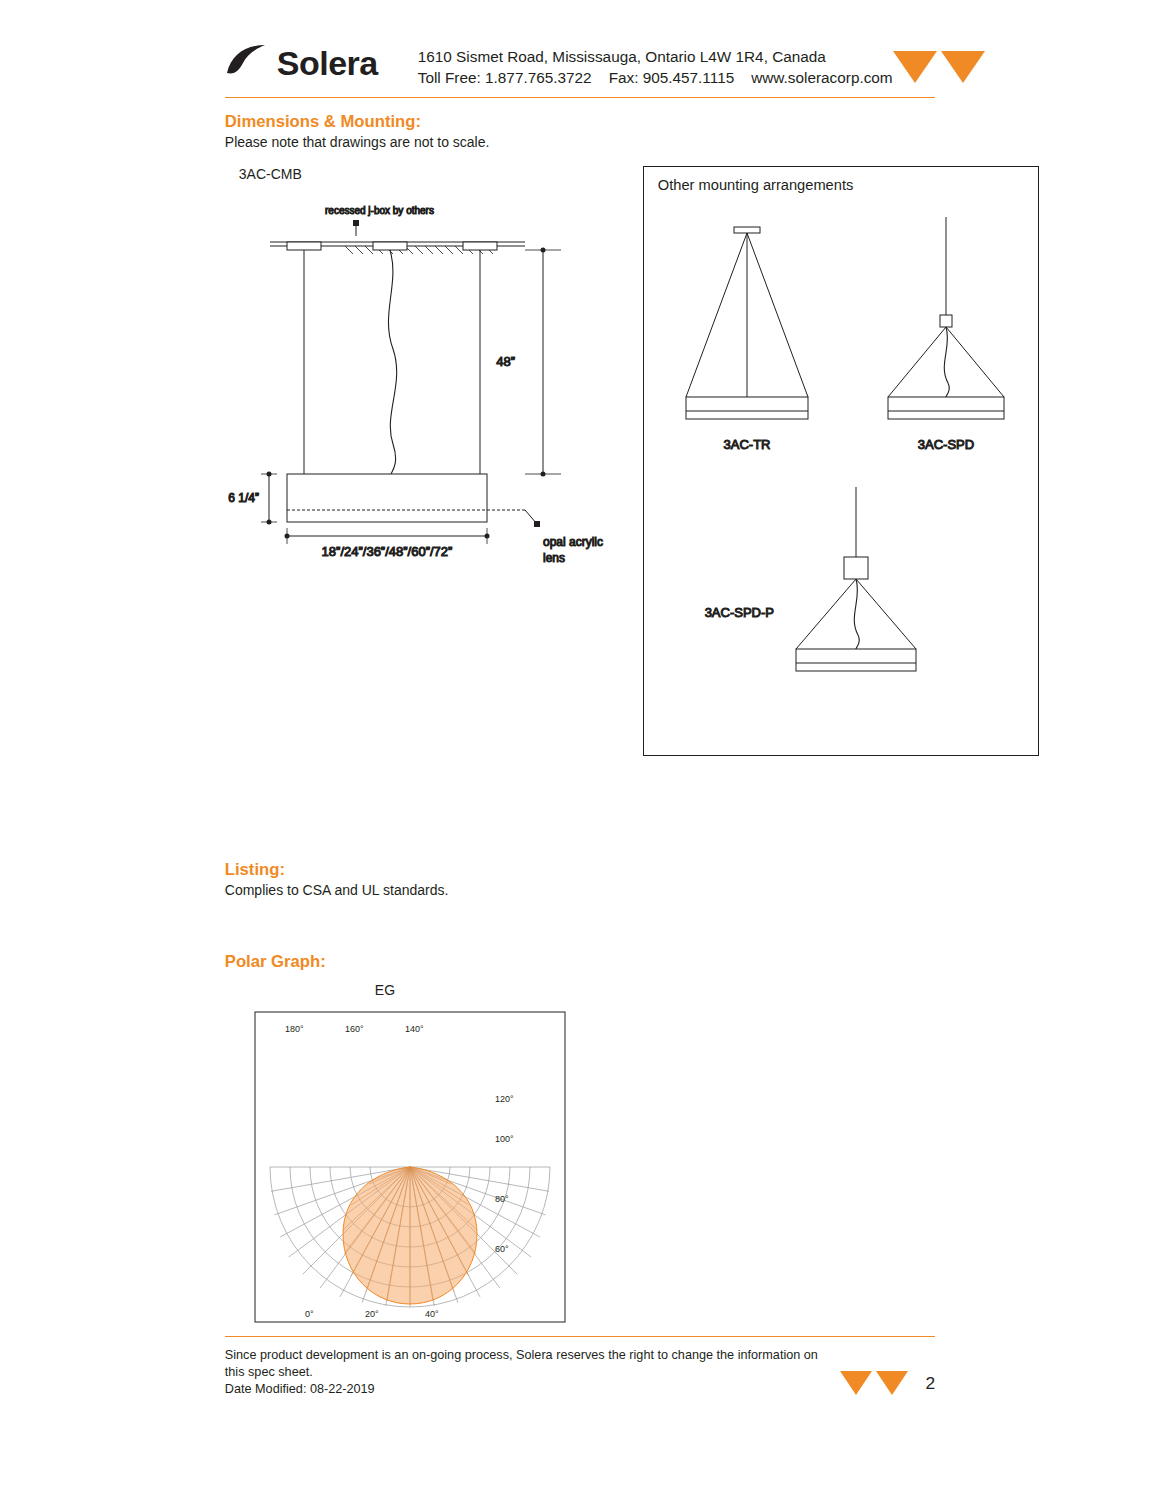Solera
1610 Sismet Road, Mississauga, Ontario L4W 1R4, Canada
Toll Free: 1.877.765.3722 Fax: 905.457.1115 www.soleracorp.com
Dimensions & Mounting:
Please note that drawings are not to scale.
3AC-CMB
recessed j-box by others 48” 6 1/4” 18”/24”/36”/48”/60”/72” opal acrylic lens
Other mounting arrangements
3AC-TR 3AC-SPD 3AC-SPD-P
Listing:
Complies to CSA and UL standards.
Polar Graph:
EG
180° 160° 140° 120° 100° 80° 60° 0° 20° 40°
Since product development is an on-going process, Solera reserves the right to change the information on this spec sheet.
Date Modified: 08-22-2019
2